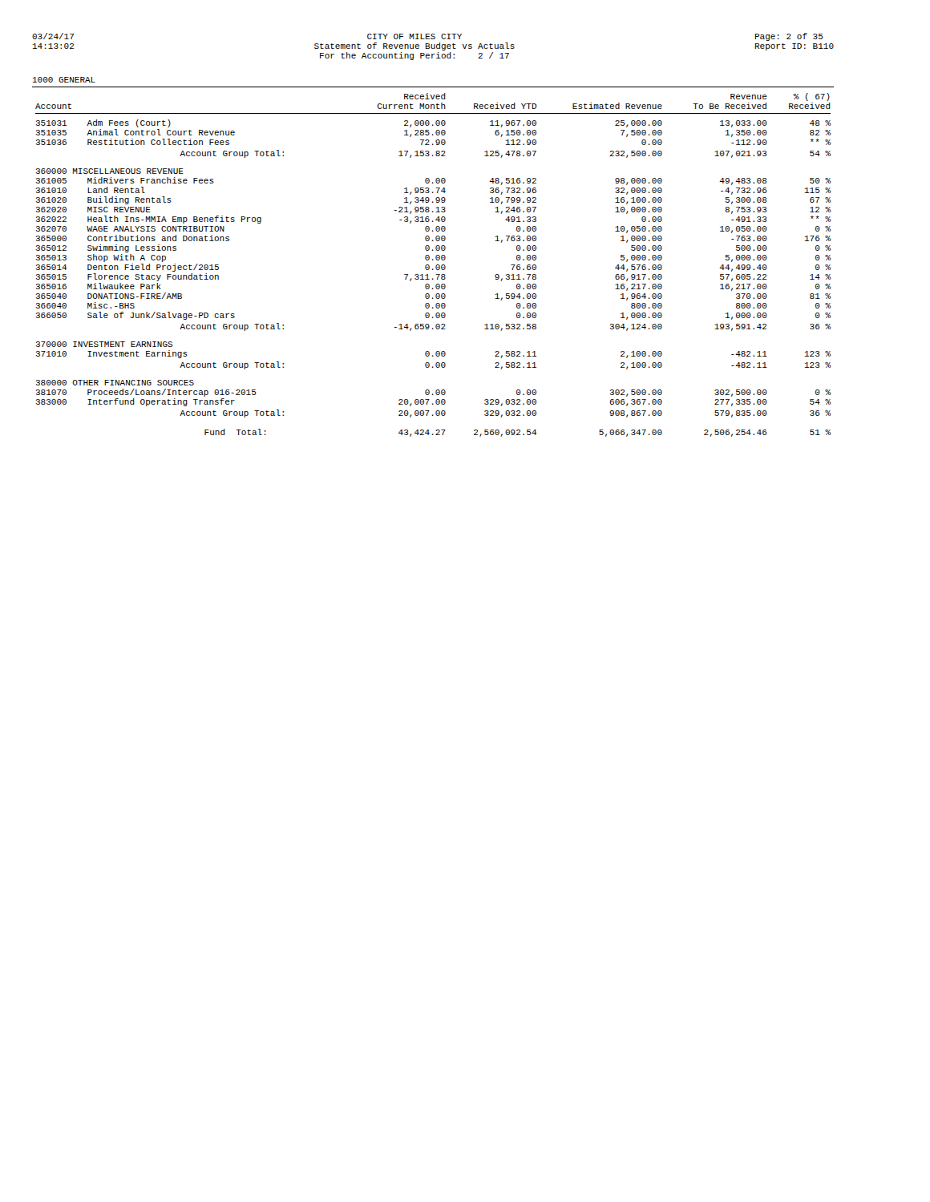03/24/17 14:13:02
CITY OF MILES CITY Statement of Revenue Budget vs Actuals For the Accounting Period: 2 / 17
Page: 2 of 35 Report ID: B110
1000 GENERAL
| Account | Received Current Month | Received YTD | Estimated Revenue | Revenue To Be Received | % ( 67) Received |
| --- | --- | --- | --- | --- | --- |
| 351031 | Adm Fees (Court) | 2,000.00 | 11,967.00 | 25,000.00 | 13,033.00 | 48 % |
| 351035 | Animal Control Court Revenue | 1,285.00 | 6,150.00 | 7,500.00 | 1,350.00 | 82 % |
| 351036 | Restitution Collection Fees | 72.90 | 112.90 | 0.00 | -112.90 | ** % |
| | Account Group Total: | 17,153.82 | 125,478.07 | 232,500.00 | 107,021.93 | 54 % |
| 360000 MISCELLANEOUS REVENUE | | | | | |
| 361005 | MidRivers Franchise Fees | 0.00 | 48,516.92 | 98,000.00 | 49,483.08 | 50 % |
| 361010 | Land Rental | 1,953.74 | 36,732.96 | 32,000.00 | -4,732.96 | 115 % |
| 361020 | Building Rentals | 1,349.99 | 10,799.92 | 16,100.00 | 5,300.08 | 67 % |
| 362020 | MISC REVENUE | -21,958.13 | 1,246.07 | 10,000.00 | 8,753.93 | 12 % |
| 362022 | Health Ins-MMIA Emp Benefits Prog | -3,316.40 | 491.33 | 0.00 | -491.33 | ** % |
| 362070 | WAGE ANALYSIS CONTRIBUTION | 0.00 | 0.00 | 10,050.00 | 10,050.00 | 0 % |
| 365000 | Contributions and Donations | 0.00 | 1,763.00 | 1,000.00 | -763.00 | 176 % |
| 365012 | Swimming Lessions | 0.00 | 0.00 | 500.00 | 500.00 | 0 % |
| 365013 | Shop With A Cop | 0.00 | 0.00 | 5,000.00 | 5,000.00 | 0 % |
| 365014 | Denton Field Project/2015 | 0.00 | 76.60 | 44,576.00 | 44,499.40 | 0 % |
| 365015 | Florence Stacy Foundation | 7,311.78 | 9,311.78 | 66,917.00 | 57,605.22 | 14 % |
| 365016 | Milwaukee Park | 0.00 | 0.00 | 16,217.00 | 16,217.00 | 0 % |
| 365040 | DONATIONS-FIRE/AMB | 0.00 | 1,594.00 | 1,964.00 | 370.00 | 81 % |
| 366040 | Misc.-BHS | 0.00 | 0.00 | 800.00 | 800.00 | 0 % |
| 366050 | Sale of Junk/Salvage-PD cars | 0.00 | 0.00 | 1,000.00 | 1,000.00 | 0 % |
| | Account Group Total: | -14,659.02 | 110,532.58 | 304,124.00 | 193,591.42 | 36 % |
| 370000 INVESTMENT EARNINGS | | | | | |
| 371010 | Investment Earnings | 0.00 | 2,582.11 | 2,100.00 | -482.11 | 123 % |
| | Account Group Total: | 0.00 | 2,582.11 | 2,100.00 | -482.11 | 123 % |
| 380000 OTHER FINANCING SOURCES | | | | | |
| 381070 | Proceeds/Loans/Intercap 016-2015 | 0.00 | 0.00 | 302,500.00 | 302,500.00 | 0 % |
| 383000 | Interfund Operating Transfer | 20,007.00 | 329,032.00 | 606,367.00 | 277,335.00 | 54 % |
| | Account Group Total: | 20,007.00 | 329,032.00 | 908,867.00 | 579,835.00 | 36 % |
| | Fund Total: | 43,424.27 | 2,560,092.54 | 5,066,347.00 | 2,506,254.46 | 51 % |